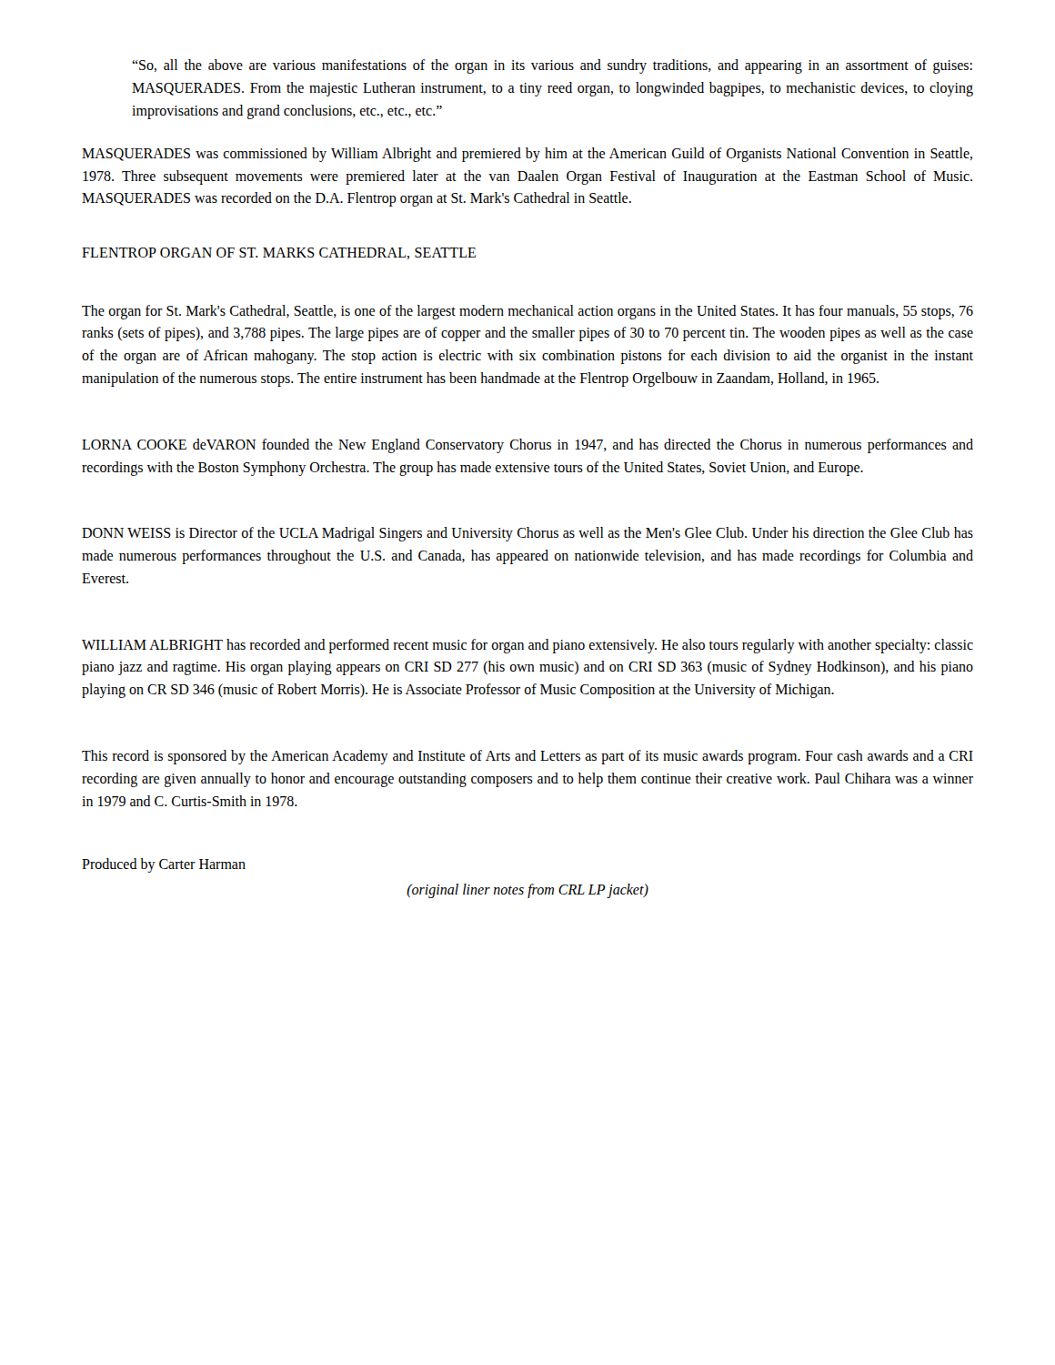“So, all the above are various manifestations of the organ in its various and sundry traditions, and appearing in an assortment of guises: MASQUERADES. From the majestic Lutheran instrument, to a tiny reed organ, to longwinded bagpipes, to mechanistic devices, to cloying improvisations and grand conclusions, etc., etc., etc.”
MASQUERADES was commissioned by William Albright and premiered by him at the American Guild of Organists National Convention in Seattle, 1978. Three subsequent movements were premiered later at the van Daalen Organ Festival of Inauguration at the Eastman School of Music. MASQUERADES was recorded on the D.A. Flentrop organ at St. Mark's Cathedral in Seattle.
FLENTROP ORGAN OF ST. MARKS CATHEDRAL, SEATTLE
The organ for St. Mark's Cathedral, Seattle, is one of the largest modern mechanical action organs in the United States. It has four manuals, 55 stops, 76 ranks (sets of pipes), and 3,788 pipes. The large pipes are of copper and the smaller pipes of 30 to 70 percent tin. The wooden pipes as well as the case of the organ are of African mahogany. The stop action is electric with six combination pistons for each division to aid the organist in the instant manipulation of the numerous stops. The entire instrument has been handmade at the Flentrop Orgelbouw in Zaandam, Holland, in 1965.
LORNA COOKE deVARON founded the New England Conservatory Chorus in 1947, and has directed the Chorus in numerous performances and recordings with the Boston Symphony Orchestra. The group has made extensive tours of the United States, Soviet Union, and Europe.
DONN WEISS is Director of the UCLA Madrigal Singers and University Chorus as well as the Men's Glee Club. Under his direction the Glee Club has made numerous performances throughout the U.S. and Canada, has appeared on nationwide television, and has made recordings for Columbia and Everest.
WILLIAM ALBRIGHT has recorded and performed recent music for organ and piano extensively. He also tours regularly with another specialty: classic piano jazz and ragtime. His organ playing appears on CRI SD 277 (his own music) and on CRI SD 363 (music of Sydney Hodkinson), and his piano playing on CR SD 346 (music of Robert Morris). He is Associate Professor of Music Composition at the University of Michigan.
This record is sponsored by the American Academy and Institute of Arts and Letters as part of its music awards program. Four cash awards and a CRI recording are given annually to honor and encourage outstanding composers and to help them continue their creative work. Paul Chihara was a winner in 1979 and C. Curtis-Smith in 1978.
Produced by Carter Harman
(original liner notes from CRL LP jacket)